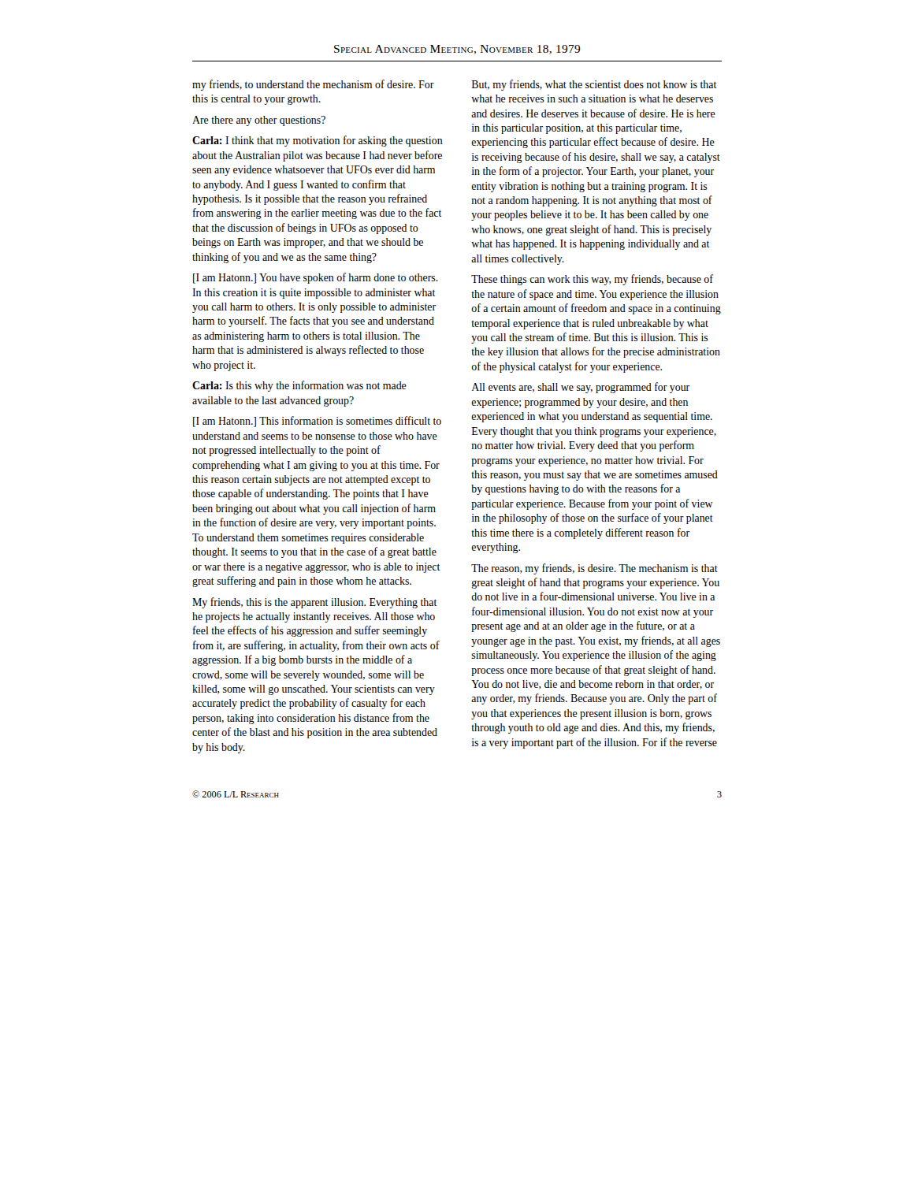Special Advanced Meeting, November 18, 1979
my friends, to understand the mechanism of desire. For this is central to your growth.
Are there any other questions?
Carla: I think that my motivation for asking the question about the Australian pilot was because I had never before seen any evidence whatsoever that UFOs ever did harm to anybody. And I guess I wanted to confirm that hypothesis. Is it possible that the reason you refrained from answering in the earlier meeting was due to the fact that the discussion of beings in UFOs as opposed to beings on Earth was improper, and that we should be thinking of you and we as the same thing?
[I am Hatonn.] You have spoken of harm done to others. In this creation it is quite impossible to administer what you call harm to others. It is only possible to administer harm to yourself. The facts that you see and understand as administering harm to others is total illusion. The harm that is administered is always reflected to those who project it.
Carla: Is this why the information was not made available to the last advanced group?
[I am Hatonn.] This information is sometimes difficult to understand and seems to be nonsense to those who have not progressed intellectually to the point of comprehending what I am giving to you at this time. For this reason certain subjects are not attempted except to those capable of understanding. The points that I have been bringing out about what you call injection of harm in the function of desire are very, very important points. To understand them sometimes requires considerable thought. It seems to you that in the case of a great battle or war there is a negative aggressor, who is able to inject great suffering and pain in those whom he attacks.
My friends, this is the apparent illusion. Everything that he projects he actually instantly receives. All those who feel the effects of his aggression and suffer seemingly from it, are suffering, in actuality, from their own acts of aggression. If a big bomb bursts in the middle of a crowd, some will be severely wounded, some will be killed, some will go unscathed. Your scientists can very accurately predict the probability of casualty for each person, taking into consideration his distance from the center of the blast and his position in the area subtended by his body.
But, my friends, what the scientist does not know is that what he receives in such a situation is what he deserves and desires. He deserves it because of desire. He is here in this particular position, at this particular time, experiencing this particular effect because of desire. He is receiving because of his desire, shall we say, a catalyst in the form of a projector. Your Earth, your planet, your entity vibration is nothing but a training program. It is not a random happening. It is not anything that most of your peoples believe it to be. It has been called by one who knows, one great sleight of hand. This is precisely what has happened. It is happening individually and at all times collectively.
These things can work this way, my friends, because of the nature of space and time. You experience the illusion of a certain amount of freedom and space in a continuing temporal experience that is ruled unbreakable by what you call the stream of time. But this is illusion. This is the key illusion that allows for the precise administration of the physical catalyst for your experience.
All events are, shall we say, programmed for your experience; programmed by your desire, and then experienced in what you understand as sequential time. Every thought that you think programs your experience, no matter how trivial. Every deed that you perform programs your experience, no matter how trivial. For this reason, you must say that we are sometimes amused by questions having to do with the reasons for a particular experience. Because from your point of view in the philosophy of those on the surface of your planet this time there is a completely different reason for everything.
The reason, my friends, is desire. The mechanism is that great sleight of hand that programs your experience. You do not live in a four-dimensional universe. You live in a four-dimensional illusion. You do not exist now at your present age and at an older age in the future, or at a younger age in the past. You exist, my friends, at all ages simultaneously. You experience the illusion of the aging process once more because of that great sleight of hand. You do not live, die and become reborn in that order, or any order, my friends. Because you are. Only the part of you that experiences the present illusion is born, grows through youth to old age and dies. And this, my friends, is a very important part of the illusion. For if the reverse
© 2006 L/L Research 3